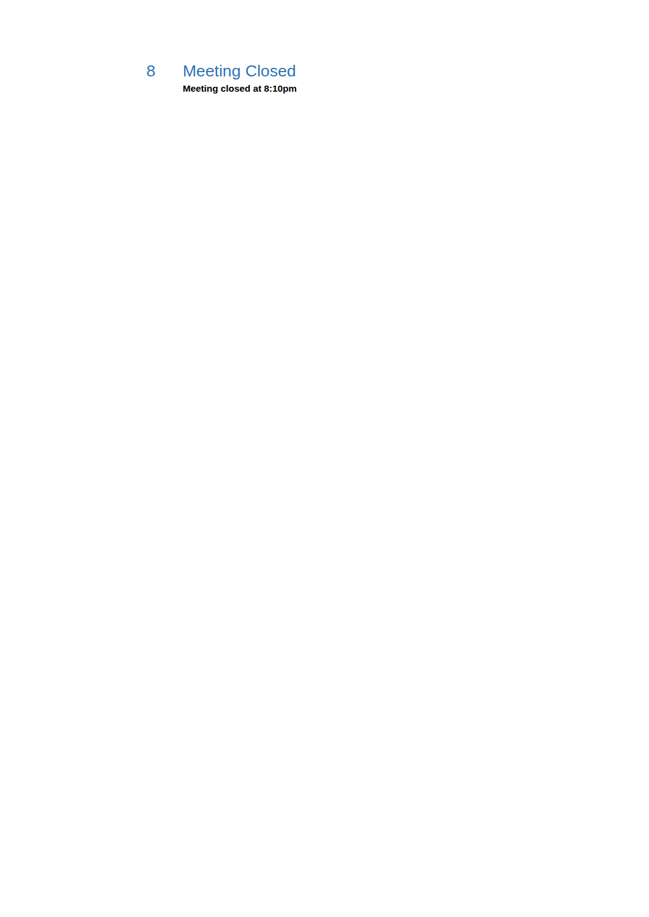8
Meeting Closed
Meeting closed at 8:10pm